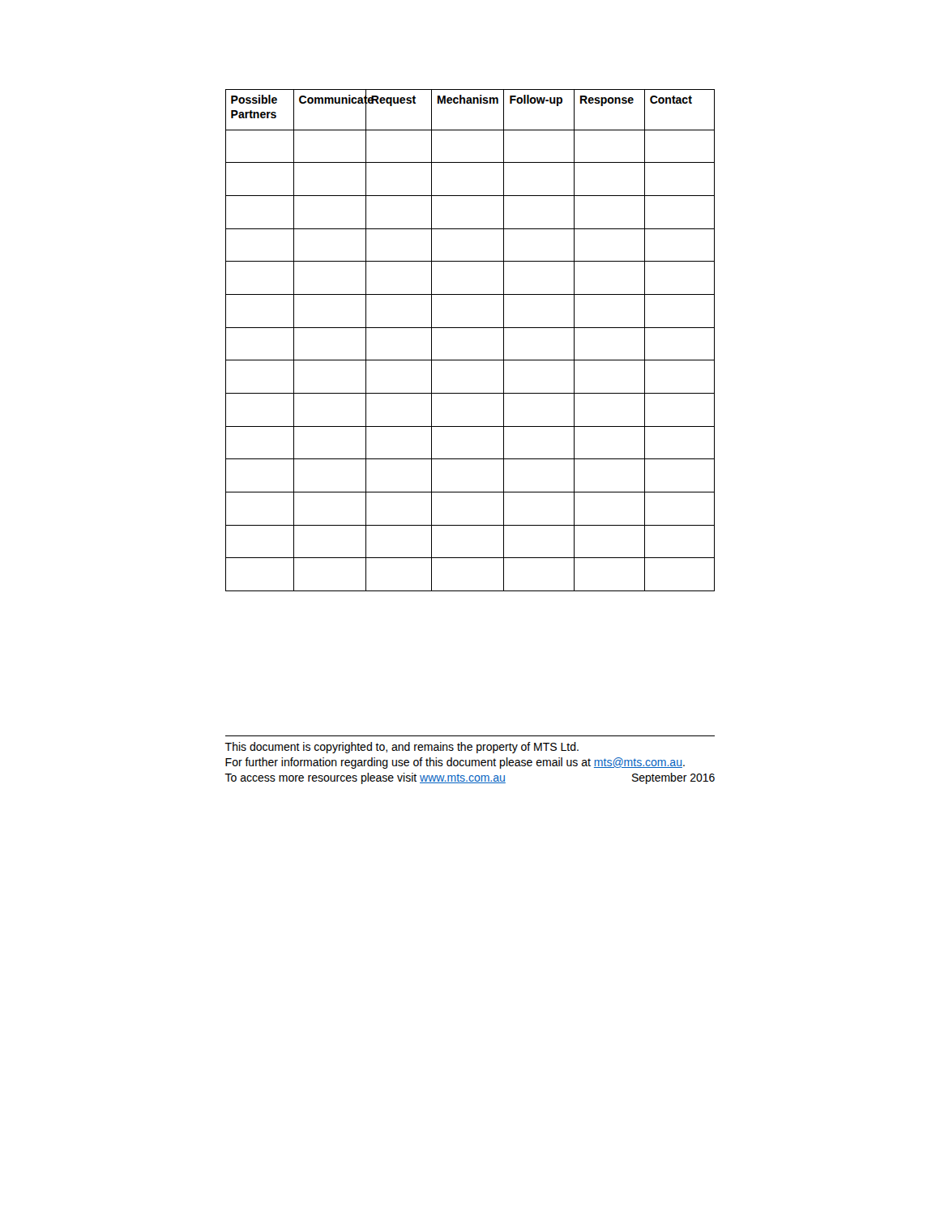| Possible Partners | Communicate | Request | Mechanism | Follow-up | Response | Contact |
| --- | --- | --- | --- | --- | --- | --- |
This document is copyrighted to, and remains the property of MTS Ltd.
For further information regarding use of this document please email us at mts@mts.com.au.
To access more resources please visit www.mts.com.au September 2016